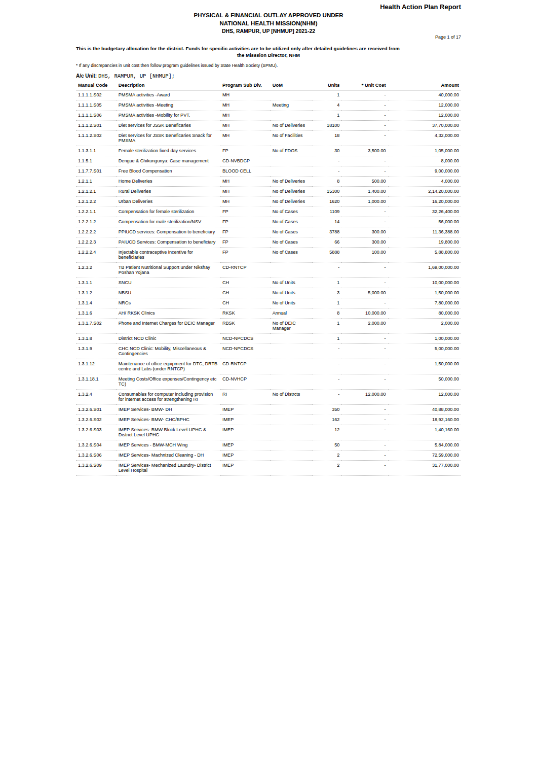Health Action Plan Report
PHYSICAL & FINANCIAL OUTLAY APPROVED UNDER
NATIONAL HEALTH MISSION(NHM)
DHS, RAMPUR, UP [NHMUP] 2021-22
Page 1 of 17
This is the budgetary allocation for the district. Funds for specific activities are to be utilized only after detailed guidelines are received from the Misssion Director, NHM
* If any discrepancies in unit cost then follow program guidelines issued by State Health Society (SPMU).
A/c Unit: DHS, RAMPUR, UP [NHMUP];
| Manual Code | Description | Program Sub Div. | UoM | Units | * Unit Cost | Amount |
| --- | --- | --- | --- | --- | --- | --- |
| 1.1.1.1.S02 | PMSMA activities -Award | MH | | 1 | - | 40,000.00 |
| 1.1.1.1.S05 | PMSMA activities -Meeting | MH | Meeting | 4 | - | 12,000.00 |
| 1.1.1.1.S06 | PMSMA activities -Mobility for PVT. | MH | | 1 | - | 12,000.00 |
| 1.1.1.2.S01 | Diet services for JSSK Beneficaries | MH | No of Deliveries | 18100 | - | 37,70,000.00 |
| 1.1.1.2.S02 | Diet services for JSSK Beneficaries Snack for PMSMA | MH | No of Facilities | 18 | - | 4,32,000.00 |
| 1.1.3.1.1 | Female sterilization fixed day services | FP | No of FDOS | 30 | 3,500.00 | 1,05,000.00 |
| 1.1.5.1 | Dengue & Chikungunya: Case management | CD-NVBDCP | | - | - | 8,000.00 |
| 1.1.7.7.S01 | Free Blood Compensation | BLOOD CELL | | - | - | 9,00,000.00 |
| 1.2.1.1 | Home Deliveries | MH | No of Deliveries | 8 | 500.00 | 4,000.00 |
| 1.2.1.2.1 | Rural Deliveries | MH | No of Deliveries | 15300 | 1,400.00 | 2,14,20,000.00 |
| 1.2.1.2.2 | Urban Deliveries | MH | No of Deliveries | 1620 | 1,000.00 | 16,20,000.00 |
| 1.2.2.1.1 | Compensation for female sterilization | FP | No of Cases | 1109 | - | 32,26,400.00 |
| 1.2.2.1.2 | Compensation for male sterilization/NSV | FP | No of Cases | 14 | - | 56,000.00 |
| 1.2.2.2.2 | PPIUCD services: Compensation to beneficiary | FP | No of Cases | 3788 | 300.00 | 11,36,388.00 |
| 1.2.2.2.3 | PAIUCD Services: Compensation to beneficiary | FP | No of Cases | 66 | 300.00 | 19,800.00 |
| 1.2.2.2.4 | Injectable contraceptive incentive for beneficiaries | FP | No of Cases | 5888 | 100.00 | 5,88,800.00 |
| 1.2.3.2 | TB Patient Nutritional Support under Nikshay Poshan Yojana | CD-RNTCP | | - | - | 1,69,00,000.00 |
| 1.3.1.1 | SNCU | CH | No of Units | 1 | - | 10,00,000.00 |
| 1.3.1.2 | NBSU | CH | No of Units | 3 | 5,000.00 | 1,50,000.00 |
| 1.3.1.4 | NRCs | CH | No of Units | 1 | - | 7,80,000.00 |
| 1.3.1.6 | AH/ RKSK Clinics | RKSK | Annual | 8 | 10,000.00 | 80,000.00 |
| 1.3.1.7.S02 | Phone and Internet Charges for DEIC Manager | RBSK | No of DEIC Manager | 1 | 2,000.00 | 2,000.00 |
| 1.3.1.8 | District NCD Clinic | NCD-NPCDCS | | 1 | - | 1,00,000.00 |
| 1.3.1.9 | CHC NCD Clinic: Mobility, Miscellaneous & Contingencies | NCD-NPCDCS | | - | - | 5,00,000.00 |
| 1.3.1.12 | Maintenance of office equipment for DTC, DRTB centre and Labs (under RNTCP) | CD-RNTCP | | - | - | 1,50,000.00 |
| 1.3.1.18.1 | Meeting Costs/Office expenses/Contingency etc TC) | CD-NVHCP | | - | - | 50,000.00 |
| 1.3.2.4 | Consumables for computer including provision for internet access for strengthening RI | RI | No of Distrcts | - | 12,000.00 | 12,000.00 |
| 1.3.2.6.S01 | IMEP Services- BMW- DH | IMEP | | 350 | - | 40,88,000.00 |
| 1.3.2.6.S02 | IMEP Services- BMW- CHC/BPHC | IMEP | | 162 | - | 18,92,160.00 |
| 1.3.2.6.S03 | IMEP Services- BMW Block Level UPHC & District Level UPHC | IMEP | | 12 | - | 1,40,160.00 |
| 1.3.2.6.S04 | IMEP Services - BMW-MCH Wing | IMEP | | 50 | - | 5,84,000.00 |
| 1.3.2.6.S06 | IMEP Services- Machnized Cleaning - DH | IMEP | | 2 | - | 72,59,000.00 |
| 1.3.2.6.S09 | IMEP Services- Mechanized Laundry- District Level Hospital | IMEP | | 2 | - | 31,77,000.00 |